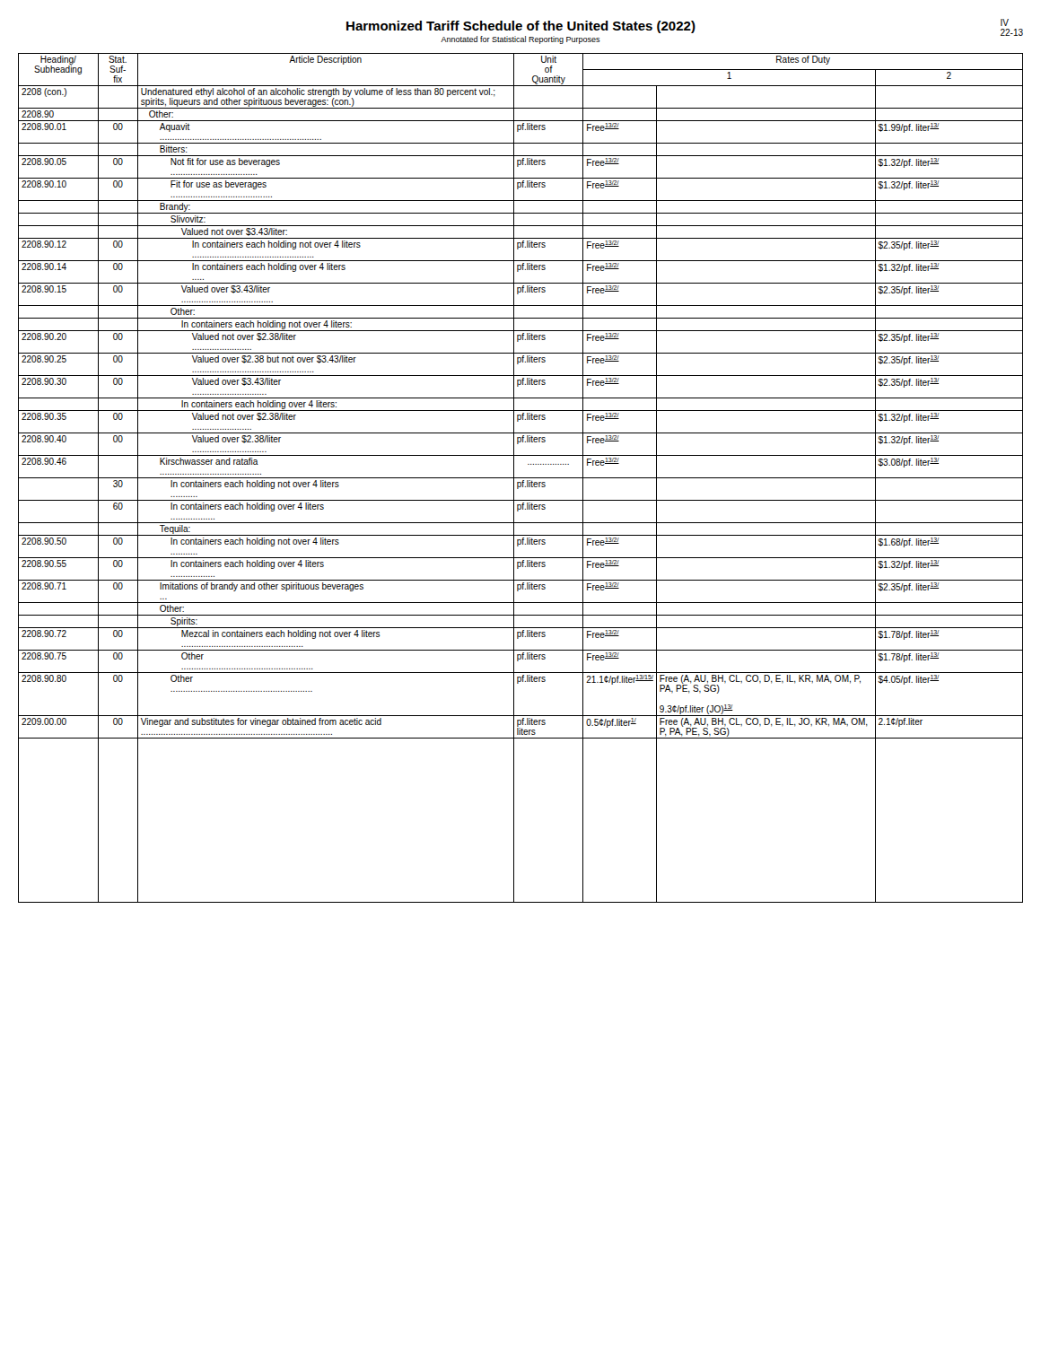IV
22-13
Harmonized Tariff Schedule of the United States (2022)
Annotated for Statistical Reporting Purposes
| Heading/ Subheading | Stat. Suf- fix | Article Description | Unit of Quantity | Rates of Duty |
| --- | --- | --- | --- | --- |
| 1 | 2 |
| 2208 (con.) | | Undenatured ethyl alcohol of an alcoholic strength by volume of less than 80 percent vol.; spirits, liqueurs and other spirituous beverages: (con.) | | | | |
| 2208.90 | | Other: | | | | |
| 2208.90.01 | 00 | Aquavit ................................................................. | pf.liters | Free 13/2/ | | $1.99/pf. liter 13/ |
| | | Bitters: | | | | |
| 2208.90.05 | 00 | Not fit for use as beverages ................................... | pf.liters | Free 13/2/ | | $1.32/pf. liter 13/ |
| 2208.90.10 | 00 | Fit for use as beverages ......................................... | pf.liters | Free 13/2/ | | $1.32/pf. liter 13/ |
| | | Brandy: | | | | |
| | | Slivovitz: | | | | |
| | | Valued not over $3.43/liter: | | | | |
| 2208.90.12 | 00 | In containers each holding not over 4 liters ................................................. | pf.liters | Free 13/2/ | | $2.35/pf. liter 13/ |
| 2208.90.14 | 00 | In containers each holding over 4 liters ..... | pf.liters | Free 13/2/ | | $1.32/pf. liter 13/ |
| 2208.90.15 | 00 | Valued over $3.43/liter ..................................... | pf.liters | Free 13/2/ | | $2.35/pf. liter 13/ |
| | | Other: | | | | |
| | | In containers each holding not over 4 liters: | | | | |
| 2208.90.20 | 00 | Valued not over $2.38/liter ........................ | pf.liters | Free 13/2/ | | $2.35/pf. liter 13/ |
| 2208.90.25 | 00 | Valued over $2.38 but not over $3.43/liter ................................................. | pf.liters | Free 13/2/ | | $2.35/pf. liter 13/ |
| 2208.90.30 | 00 | Valued over $3.43/liter .............................. | pf.liters | Free 13/2/ | | $2.35/pf. liter 13/ |
| | | In containers each holding over 4 liters: | | | | |
| 2208.90.35 | 00 | Valued not over $2.38/liter ........................ | pf.liters | Free 13/2/ | | $1.32/pf. liter 13/ |
| 2208.90.40 | 00 | Valued over $2.38/liter .............................. | pf.liters | Free 13/2/ | | $1.32/pf. liter 13/ |
| 2208.90.46 | | Kirschwasser and ratafia ......................................... | ................. | Free 13/2/ | | $3.08/pf. liter 13/ |
| | 30 | In containers each holding not over 4 liters ........... | pf.liters | | | |
| | 60 | In containers each holding over 4 liters .................. | pf.liters | | | |
| | | Tequila: | | | | |
| 2208.90.50 | 00 | In containers each holding not over 4 liters ........... | pf.liters | Free 13/2/ | | $1.68/pf. liter 13/ |
| 2208.90.55 | 00 | In containers each holding over 4 liters .................. | pf.liters | Free 13/2/ | | $1.32/pf. liter 13/ |
| 2208.90.71 | 00 | Imitations of brandy and other spirituous beverages ... | pf.liters | Free 13/2/ | | $2.35/pf. liter 13/ |
| | | Other: | | | | |
| | | Spirits: | | | | |
| 2208.90.72 | 00 | Mezcal in containers each holding not over 4 liters ................................................. | pf.liters | Free 13/2/ | | $1.78/pf. liter 13/ |
| 2208.90.75 | 00 | Other ..................................................... | pf.liters | Free 13/2/ | | $1.78/pf. liter 13/ |
| 2208.90.80 | 00 | Other ......................................................... | pf.liters | 21.1¢/pf.liter 13/15/ | Free (A, AU, BH, CL, CO, D, E, IL, KR, MA, OM, P, PA, PE, S, SG) 9.3¢/pf.liter (JO) 13/ | $4.05/pf. liter 13/ |
| 2209.00.00 | 00 | Vinegar and substitutes for vinegar obtained from acetic acid ............................................................................. | pf.liters liters | 0.5¢/pf.liter 1/ | Free (A, AU, BH, CL, CO, D, E, IL, JO, KR, MA, OM, P, PA, PE, S, SG) | 2.1¢/pf.liter |